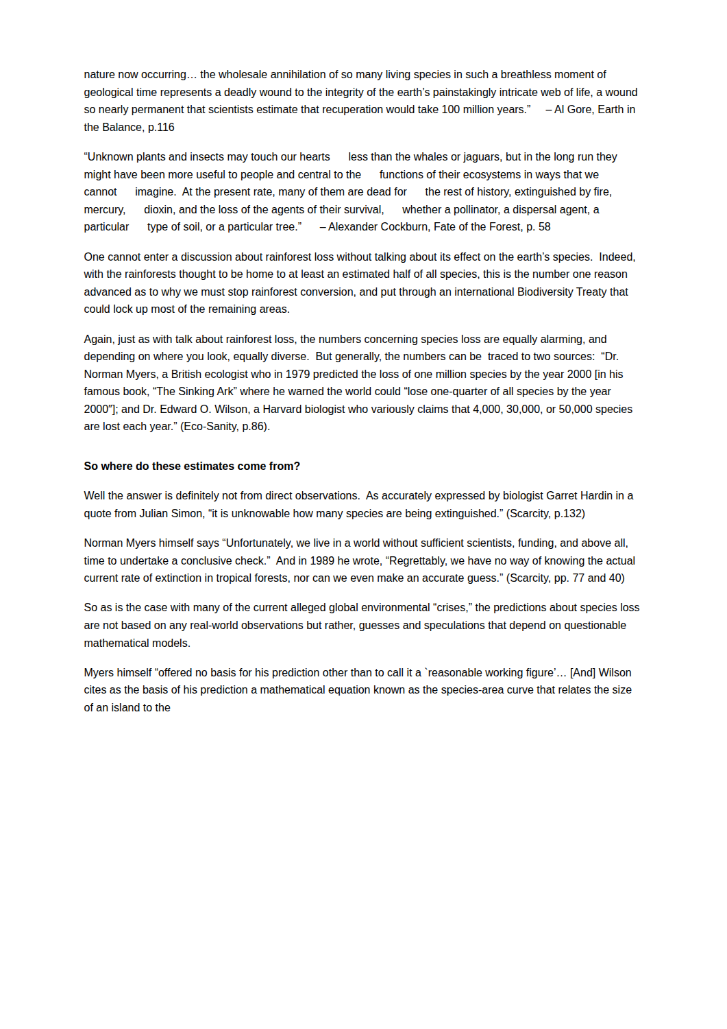nature now occurring… the wholesale annihilation of so many living species in such a breathless moment of geological time represents a deadly wound to the integrity of the earth’s painstakingly intricate web of life, a wound so nearly permanent that scientists estimate that recuperation would take 100 million years.” – Al Gore, Earth in the Balance, p.116
“Unknown plants and insects may touch our hearts less than the whales or jaguars, but in the long run they might have been more useful to people and central to the functions of their ecosystems in ways that we cannot imagine. At the present rate, many of them are dead for the rest of history, extinguished by fire, mercury, dioxin, and the loss of the agents of their survival, whether a pollinator, a dispersal agent, a particular type of soil, or a particular tree.” – Alexander Cockburn, Fate of the Forest, p. 58
One cannot enter a discussion about rainforest loss without talking about its effect on the earth’s species. Indeed, with the rainforests thought to be home to at least an estimated half of all species, this is the number one reason advanced as to why we must stop rainforest conversion, and put through an international Biodiversity Treaty that could lock up most of the remaining areas.
Again, just as with talk about rainforest loss, the numbers concerning species loss are equally alarming, and depending on where you look, equally diverse. But generally, the numbers can be traced to two sources: “Dr. Norman Myers, a British ecologist who in 1979 predicted the loss of one million species by the year 2000 [in his famous book, “The Sinking Ark” where he warned the world could “lose one-quarter of all species by the year 2000″]; and Dr. Edward O. Wilson, a Harvard biologist who variously claims that 4,000, 30,000, or 50,000 species are lost each year.” (Eco-Sanity, p.86).
So where do these estimates come from?
Well the answer is definitely not from direct observations. As accurately expressed by biologist Garret Hardin in a quote from Julian Simon, “it is unknowable how many species are being extinguished.” (Scarcity, p.132)
Norman Myers himself says “Unfortunately, we live in a world without sufficient scientists, funding, and above all, time to undertake a conclusive check.” And in 1989 he wrote, “Regrettably, we have no way of knowing the actual current rate of extinction in tropical forests, nor can we even make an accurate guess.” (Scarcity, pp. 77 and 40)
So as is the case with many of the current alleged global environmental “crises,” the predictions about species loss are not based on any real-world observations but rather, guesses and speculations that depend on questionable mathematical models.
Myers himself “offered no basis for his prediction other than to call it a `reasonable working figure’… [And] Wilson cites as the basis of his prediction a mathematical equation known as the species-area curve that relates the size of an island to the